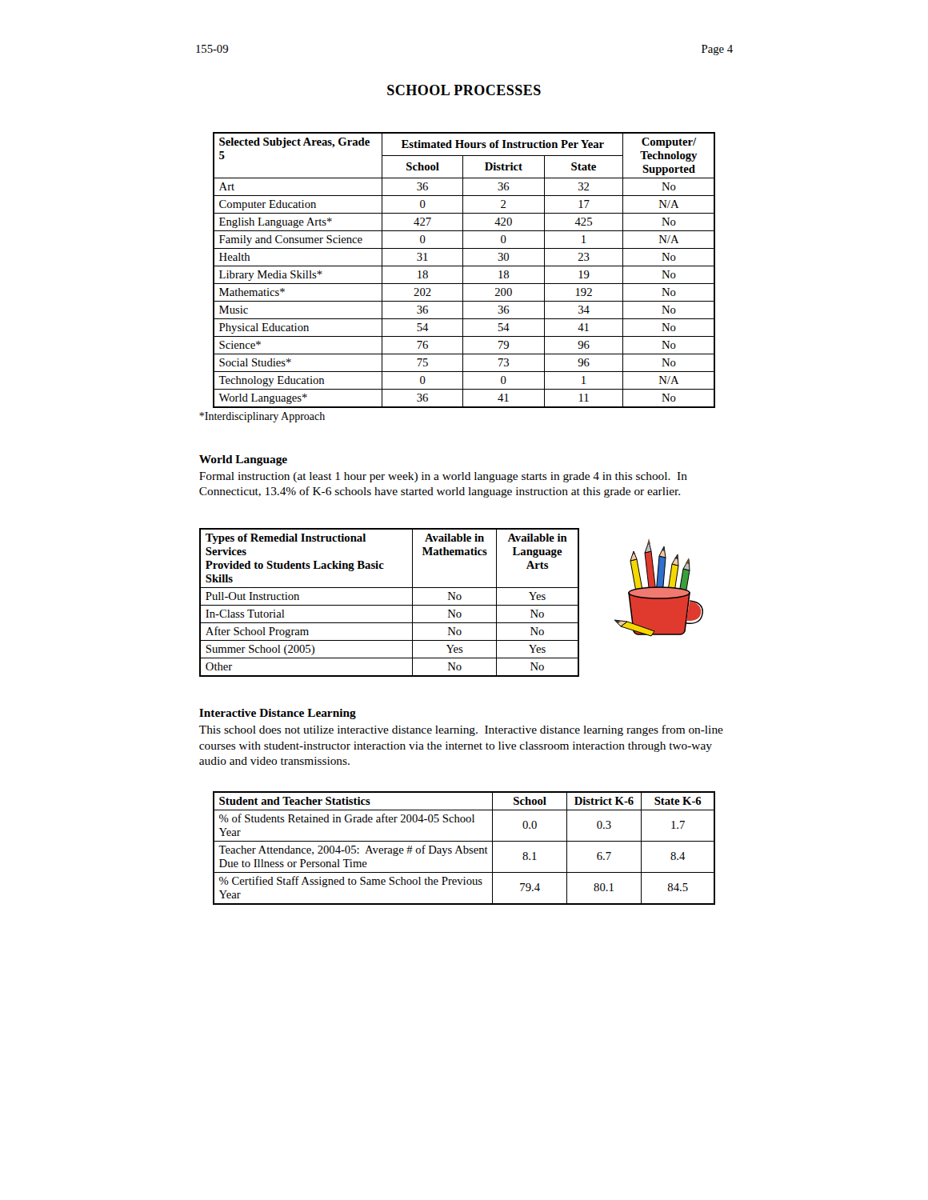155-09 Page 4
SCHOOL PROCESSES
| Selected Subject Areas, Grade 5 | Estimated Hours of Instruction Per Year | Computer/ Technology Supported |
| --- | --- | --- |
| School | District | State |
| Art | 36 | 36 | 32 | No |
| Computer Education | 0 | 2 | 17 | N/A |
| English Language Arts* | 427 | 420 | 425 | No |
| Family and Consumer Science | 0 | 0 | 1 | N/A |
| Health | 31 | 30 | 23 | No |
| Library Media Skills* | 18 | 18 | 19 | No |
| Mathematics* | 202 | 200 | 192 | No |
| Music | 36 | 36 | 34 | No |
| Physical Education | 54 | 54 | 41 | No |
| Science* | 76 | 79 | 96 | No |
| Social Studies* | 75 | 73 | 96 | No |
| Technology Education | 0 | 0 | 1 | N/A |
| World Languages* | 36 | 41 | 11 | No |
*Interdisciplinary Approach
World Language
Formal instruction (at least 1 hour per week) in a world language starts in grade 4 in this school. In Connecticut, 13.4% of K-6 schools have started world language instruction at this grade or earlier.
| Types of Remedial Instructional Services Provided to Students Lacking Basic Skills | Available in Mathematics | Available in Language Arts |
| --- | --- | --- |
| Pull-Out Instruction | No | Yes |
| In-Class Tutorial | No | No |
| After School Program | No | No |
| Summer School (2005) | Yes | Yes |
| Other | No | No |
Interactive Distance Learning
This school does not utilize interactive distance learning. Interactive distance learning ranges from on-line courses with student-instructor interaction via the internet to live classroom interaction through two-way audio and video transmissions.
| Student and Teacher Statistics | School | District K-6 | State K-6 |
| --- | --- | --- | --- |
| % of Students Retained in Grade after 2004-05 School Year | 0.0 | 0.3 | 1.7 |
| Teacher Attendance, 2004-05: Average # of Days Absent Due to Illness or Personal Time | 8.1 | 6.7 | 8.4 |
| % Certified Staff Assigned to Same School the Previous Year | 79.4 | 80.1 | 84.5 |